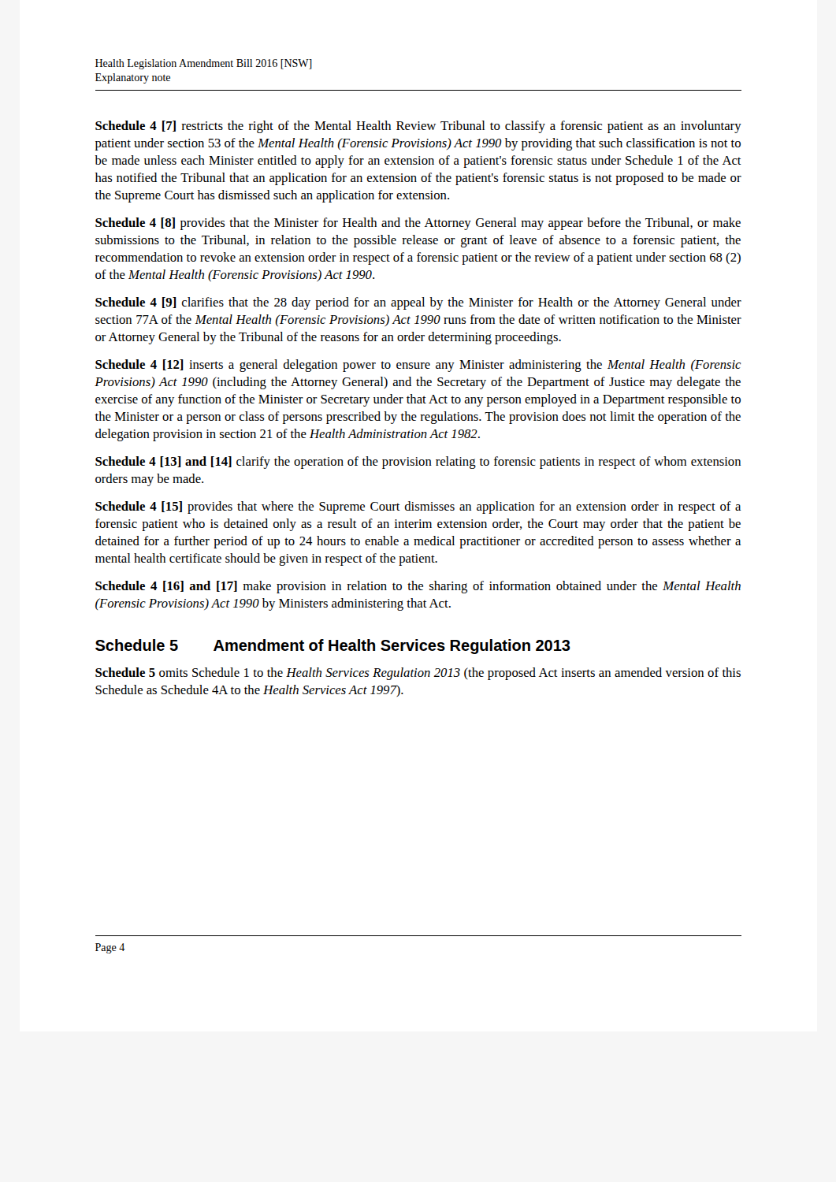Health Legislation Amendment Bill 2016 [NSW]
Explanatory note
Schedule 4 [7] restricts the right of the Mental Health Review Tribunal to classify a forensic patient as an involuntary patient under section 53 of the Mental Health (Forensic Provisions) Act 1990 by providing that such classification is not to be made unless each Minister entitled to apply for an extension of a patient's forensic status under Schedule 1 of the Act has notified the Tribunal that an application for an extension of the patient's forensic status is not proposed to be made or the Supreme Court has dismissed such an application for extension.
Schedule 4 [8] provides that the Minister for Health and the Attorney General may appear before the Tribunal, or make submissions to the Tribunal, in relation to the possible release or grant of leave of absence to a forensic patient, the recommendation to revoke an extension order in respect of a forensic patient or the review of a patient under section 68 (2) of the Mental Health (Forensic Provisions) Act 1990.
Schedule 4 [9] clarifies that the 28 day period for an appeal by the Minister for Health or the Attorney General under section 77A of the Mental Health (Forensic Provisions) Act 1990 runs from the date of written notification to the Minister or Attorney General by the Tribunal of the reasons for an order determining proceedings.
Schedule 4 [12] inserts a general delegation power to ensure any Minister administering the Mental Health (Forensic Provisions) Act 1990 (including the Attorney General) and the Secretary of the Department of Justice may delegate the exercise of any function of the Minister or Secretary under that Act to any person employed in a Department responsible to the Minister or a person or class of persons prescribed by the regulations. The provision does not limit the operation of the delegation provision in section 21 of the Health Administration Act 1982.
Schedule 4 [13] and [14] clarify the operation of the provision relating to forensic patients in respect of whom extension orders may be made.
Schedule 4 [15] provides that where the Supreme Court dismisses an application for an extension order in respect of a forensic patient who is detained only as a result of an interim extension order, the Court may order that the patient be detained for a further period of up to 24 hours to enable a medical practitioner or accredited person to assess whether a mental health certificate should be given in respect of the patient.
Schedule 4 [16] and [17] make provision in relation to the sharing of information obtained under the Mental Health (Forensic Provisions) Act 1990 by Ministers administering that Act.
Schedule 5 Amendment of Health Services Regulation 2013
Schedule 5 omits Schedule 1 to the Health Services Regulation 2013 (the proposed Act inserts an amended version of this Schedule as Schedule 4A to the Health Services Act 1997).
Page 4